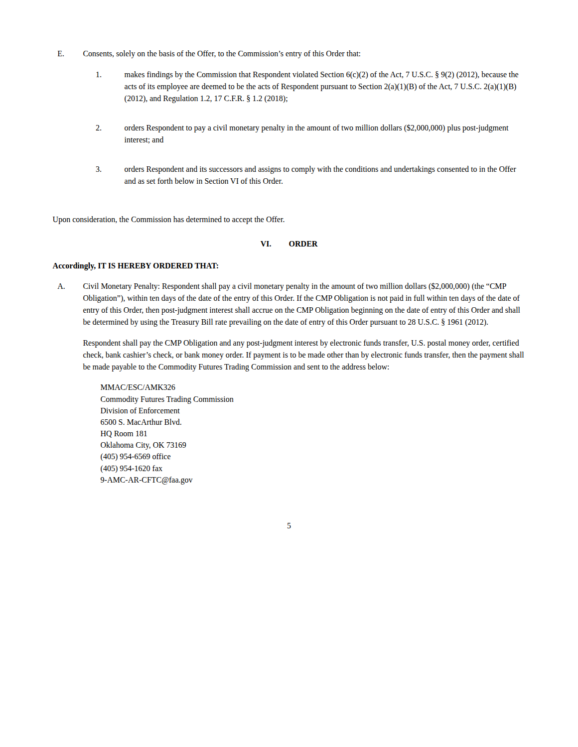E.
Consents, solely on the basis of the Offer, to the Commission’s entry of this Order that:
1.
makes findings by the Commission that Respondent violated Section 6(c)(2) of the Act, 7 U.S.C. § 9(2) (2012), because the acts of its employee are deemed to be the acts of Respondent pursuant to Section 2(a)(1)(B) of the Act, 7 U.S.C. 2(a)(1)(B) (2012), and Regulation 1.2, 17 C.F.R. § 1.2 (2018);
2.
orders Respondent to pay a civil monetary penalty in the amount of two million dollars ($2,000,000) plus post-judgment interest; and
3.
orders Respondent and its successors and assigns to comply with the conditions and undertakings consented to in the Offer and as set forth below in Section VI of this Order.
Upon consideration, the Commission has determined to accept the Offer.
VI. ORDER
Accordingly, IT IS HEREBY ORDERED THAT:
A.
Civil Monetary Penalty: Respondent shall pay a civil monetary penalty in the amount of two million dollars ($2,000,000) (the “CMP Obligation”), within ten days of the date of the entry of this Order. If the CMP Obligation is not paid in full within ten days of the date of entry of this Order, then post-judgment interest shall accrue on the CMP Obligation beginning on the date of entry of this Order and shall be determined by using the Treasury Bill rate prevailing on the date of entry of this Order pursuant to 28 U.S.C. § 1961 (2012).
Respondent shall pay the CMP Obligation and any post-judgment interest by electronic funds transfer, U.S. postal money order, certified check, bank cashier’s check, or bank money order. If payment is to be made other than by electronic funds transfer, then the payment shall be made payable to the Commodity Futures Trading Commission and sent to the address below:
MMAC/ESC/AMK326
Commodity Futures Trading Commission
Division of Enforcement
6500 S. MacArthur Blvd.
HQ Room 181
Oklahoma City, OK 73169
(405) 954-6569 office
(405) 954-1620 fax
9-AMC-AR-CFTC@faa.gov
5